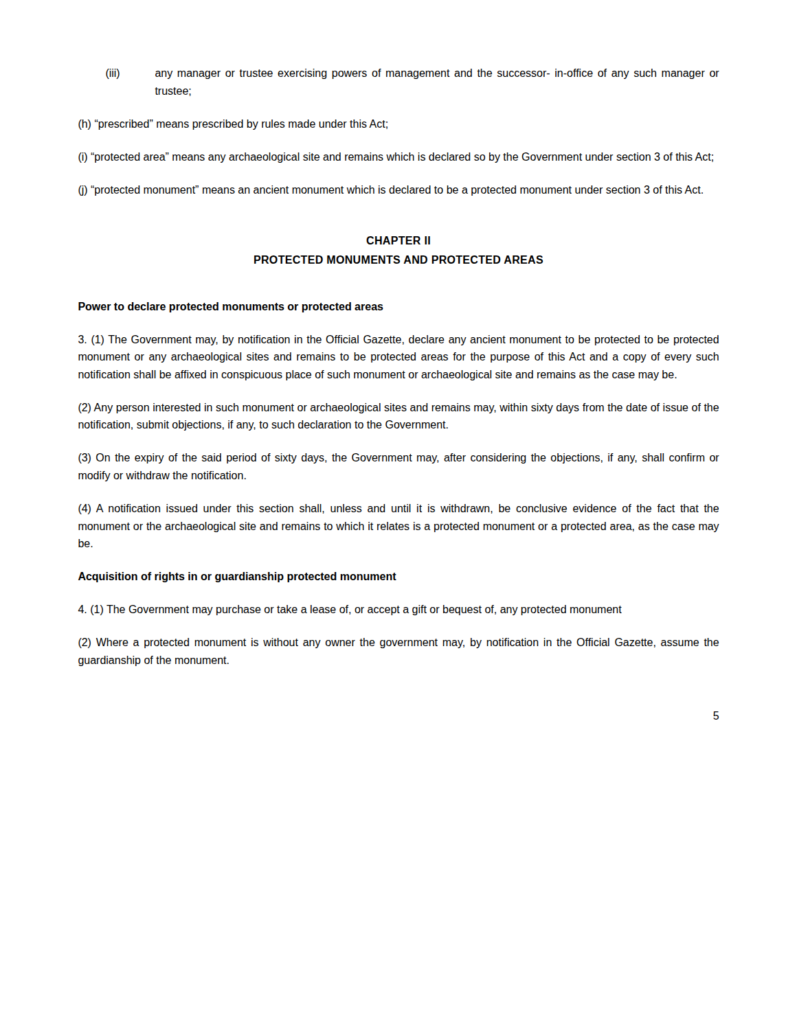(iii) any manager or trustee exercising powers of management and the successor- in-office of any such manager or trustee;
(h) “prescribed” means prescribed by rules made under this Act;
(i) “protected area” means any archaeological site and remains which is declared so by the Government under section 3 of this Act;
(j) “protected monument” means an ancient monument which is declared to be a protected monument under section 3 of this Act.
CHAPTER II
PROTECTED MONUMENTS AND PROTECTED AREAS
Power to declare protected monuments or protected areas
3. (1) The Government may, by notification in the Official Gazette, declare any ancient monument to be protected to be protected monument or any archaeological sites and remains to be protected areas for the purpose of this Act and a copy of every such notification shall be affixed in conspicuous place of such monument or archaeological site and remains as the case may be.
(2) Any person interested in such monument or archaeological sites and remains may, within sixty days from the date of issue of the notification, submit objections, if any, to such declaration to the Government.
(3) On the expiry of the said period of sixty days, the Government may, after considering the objections, if any, shall confirm or modify or withdraw the notification.
(4) A notification issued under this section shall, unless and until it is withdrawn, be conclusive evidence of the fact that the monument or the archaeological site and remains to which it relates is a protected monument or a protected area, as the case may be.
Acquisition of rights in or guardianship protected monument
4. (1) The Government may purchase or take a lease of, or accept a gift or bequest of, any protected monument
(2) Where a protected monument is without any owner the government may, by notification in the Official Gazette, assume the guardianship of the monument.
5